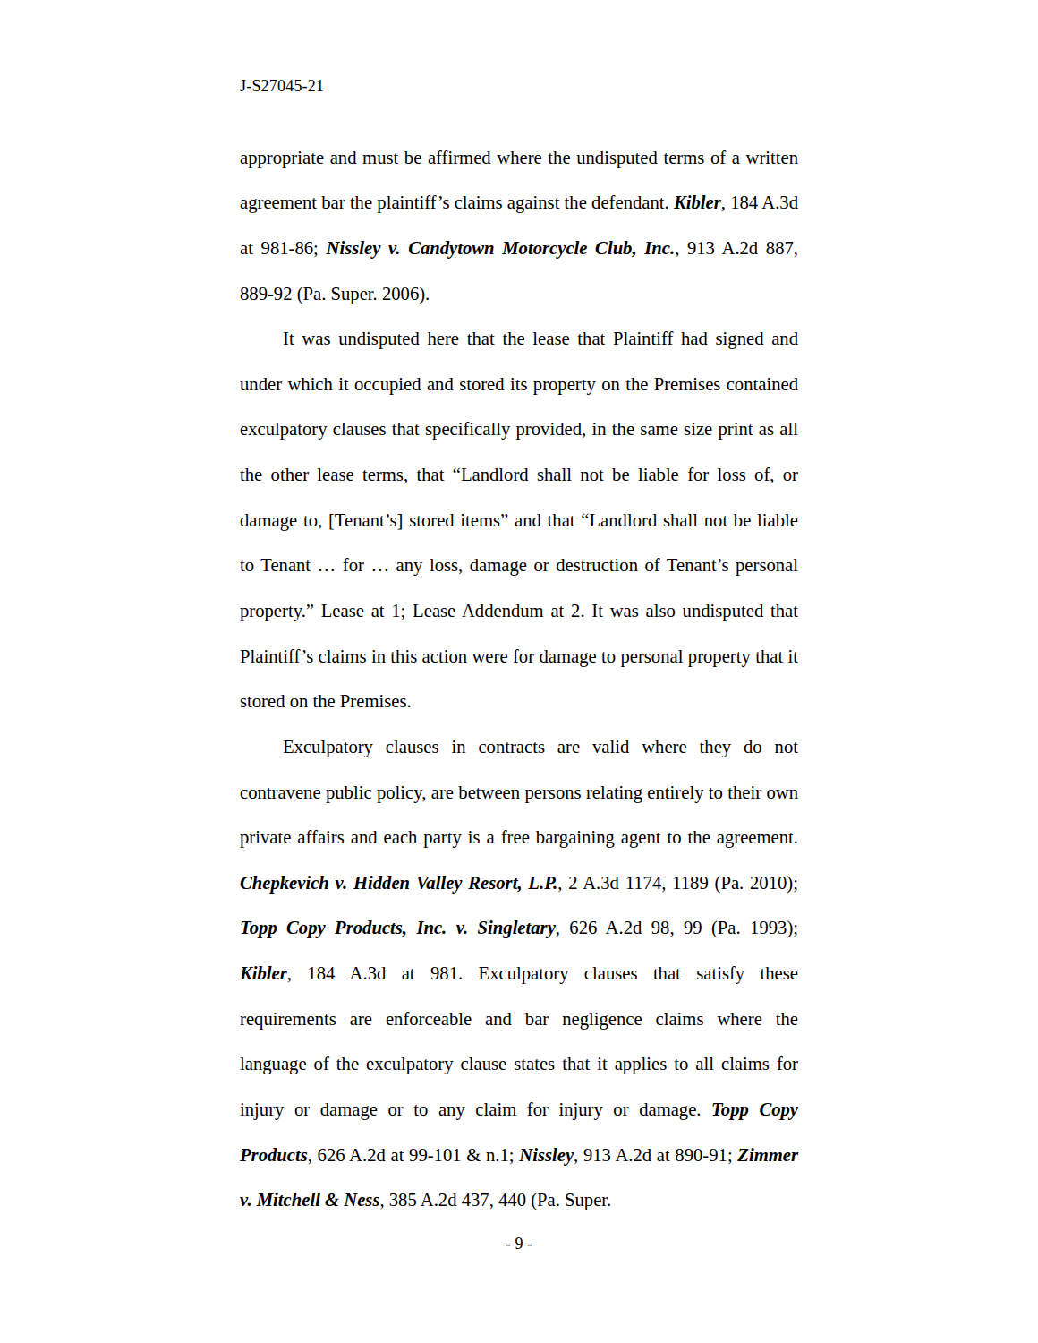J-S27045-21
appropriate and must be affirmed where the undisputed terms of a written agreement bar the plaintiff’s claims against the defendant. Kibler, 184 A.3d at 981-86; Nissley v. Candytown Motorcycle Club, Inc., 913 A.2d 887, 889-92 (Pa. Super. 2006).
It was undisputed here that the lease that Plaintiff had signed and under which it occupied and stored its property on the Premises contained exculpatory clauses that specifically provided, in the same size print as all the other lease terms, that “Landlord shall not be liable for loss of, or damage to, [Tenant’s] stored items” and that “Landlord shall not be liable to Tenant … for … any loss, damage or destruction of Tenant’s personal property.” Lease at 1; Lease Addendum at 2. It was also undisputed that Plaintiff’s claims in this action were for damage to personal property that it stored on the Premises.
Exculpatory clauses in contracts are valid where they do not contravene public policy, are between persons relating entirely to their own private affairs and each party is a free bargaining agent to the agreement. Chepkevich v. Hidden Valley Resort, L.P., 2 A.3d 1174, 1189 (Pa. 2010); Topp Copy Products, Inc. v. Singletary, 626 A.2d 98, 99 (Pa. 1993); Kibler, 184 A.3d at 981. Exculpatory clauses that satisfy these requirements are enforceable and bar negligence claims where the language of the exculpatory clause states that it applies to all claims for injury or damage or to any claim for injury or damage. Topp Copy Products, 626 A.2d at 99-101 & n.1; Nissley, 913 A.2d at 890-91; Zimmer v. Mitchell & Ness, 385 A.2d 437, 440 (Pa. Super.
- 9 -